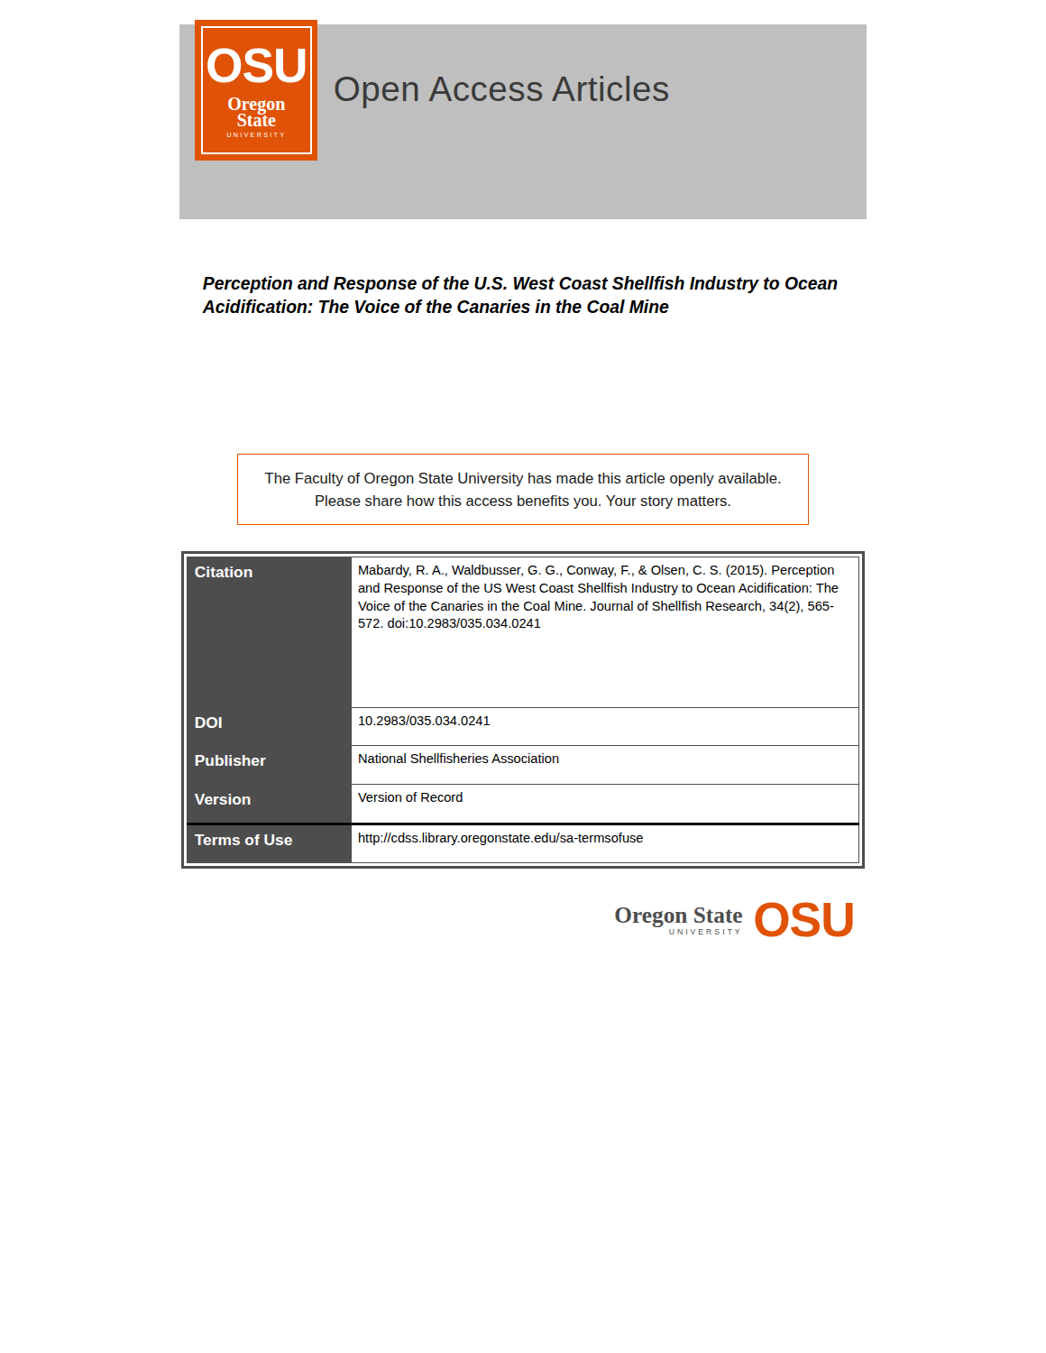OSU
Oregon
State
UNIVERSITY
Open Access Articles
Perception and Response of the U.S. West Coast Shellfish Industry to Ocean Acidification: The Voice of the Canaries in the Coal Mine
The Faculty of Oregon State University has made this article openly available.
Please share how this access benefits you. Your story matters.
| Citation | Mabardy, R. A., Waldbusser, G. G., Conway, F., & Olsen, C. S. (2015). Perception and Response of the US West Coast Shellfish Industry to Ocean Acidification: The Voice of the Canaries in the Coal Mine. Journal of Shellfish Research, 34(2), 565-572. doi:10.2983/035.034.0241 |
| DOI | 10.2983/035.034.0241 |
| Publisher | National Shellfisheries Association |
| Version | Version of Record |
| Terms of Use | http://cdss.library.oregonstate.edu/sa-termsofuse |
Oregon State
UNIVERSITY
OSU